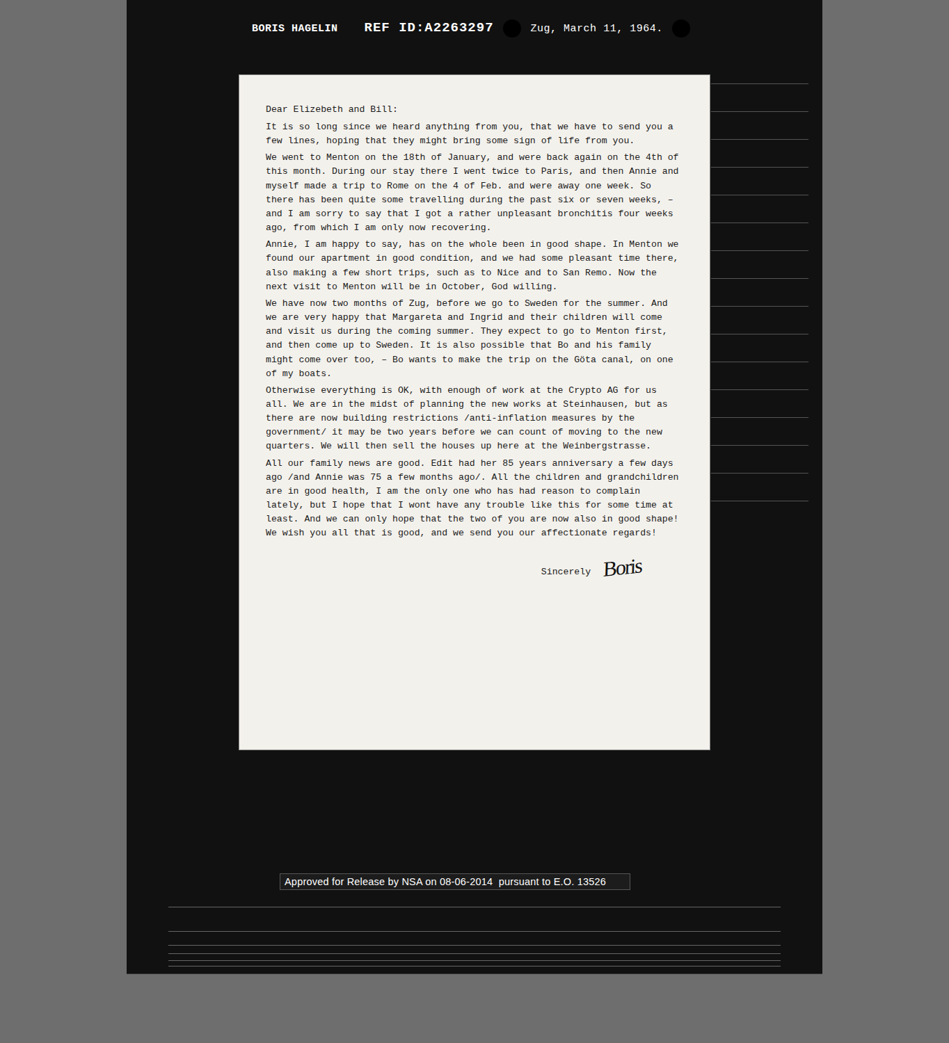BORIS HAGELIN REF ID:A2263297 Zug, March 11, 1964.
Dear Elizebeth and Bill:
It is so long since we heard anything from you, that we have to send you a few lines, hoping that they might bring some sign of life from you.
We went to Menton on the 18th of January, and were back again on the 4th of this month. During our stay there I went twice to Paris, and then Annie and myself made a trip to Rome on the 4 of Feb. and were away one week. So there has been quite some travelling during the past six or seven weeks, – and I am sorry to say that I got a rather unpleasant bronchitis four weeks ago, from which I am only now recovering.
Annie, I am happy to say, has on the whole been in good shape. In Menton we found our apartment in good condition, and we had some pleasant time there, also making a few short trips, such as to Nice and to San Remo. Now the next visit to Menton will be in October, God willing.
We have now two months of Zug, before we go to Sweden for the summer. And we are very happy that Margareta and Ingrid and their children will come and visit us during the coming summer. They expect to go to Menton first, and then come up to Sweden. It is also possible that Bo and his family might come over too, – Bo wants to make the trip on the Göta canal, on one of my boats.
Otherwise everything is OK, with enough of work at the Crypto AG for us all. We are in the midst of planning the new works at Steinhausen, but as there are now building restrictions /anti-inflation measures by the government/ it may be two years before we can count of moving to the new quarters. We will then sell the houses up here at the Weinbergstrasse.
All our family news are good. Edit had her 85 years anniversary a few days ago /and Annie was 75 a few months ago/. All the children and grandchildren are in good health, I am the only one who has had reason to complain lately, but I hope that I wont have any trouble like this for some time at least. And we can only hope that the two of you are now also in good shape! We wish you all that is good, and we send you our affectionate regards!
Sincerely Boris
Approved for Release by NSA on 08-06-2014 pursuant to E.O. 13526